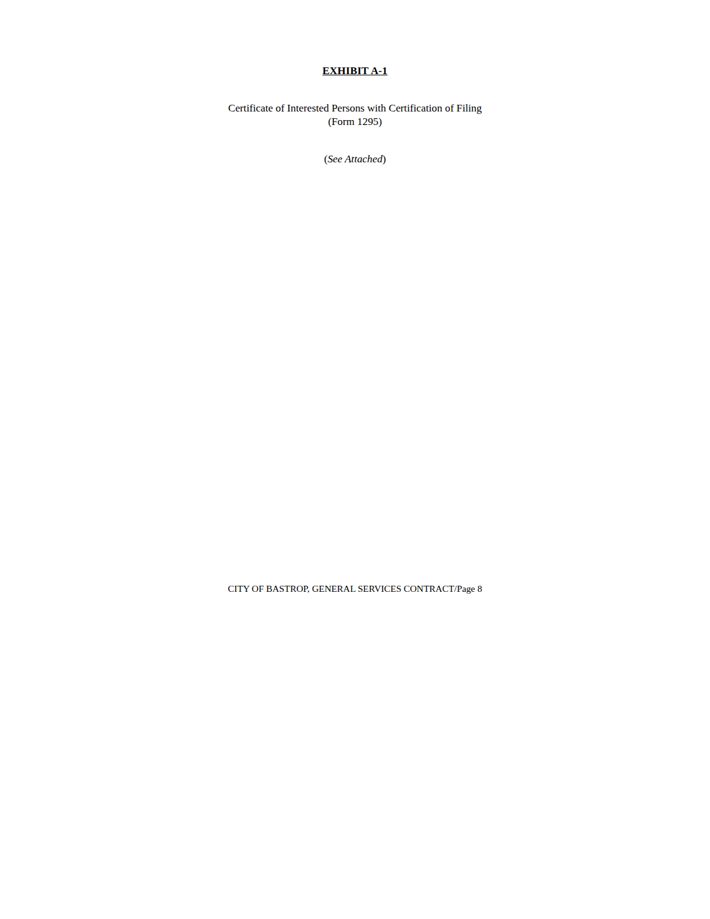EXHIBIT A-1
Certificate of Interested Persons with Certification of Filing
(Form 1295)
(See Attached)
CITY OF BASTROP, GENERAL SERVICES CONTRACT/Page 8